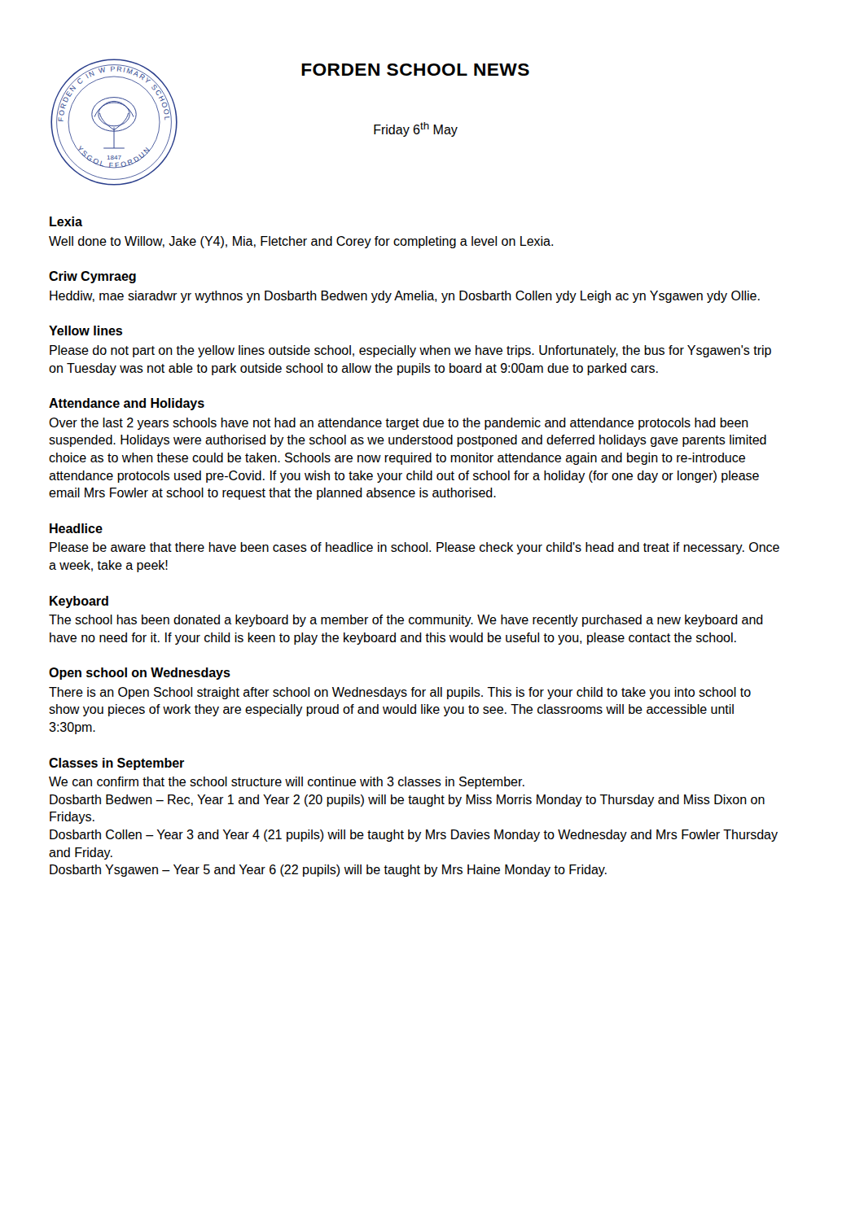FORDEN C IN W PRIMARY SCHOOL YSGOL FFORDUN 1847
FORDEN SCHOOL NEWS
Friday 6th May
Lexia
Well done to Willow, Jake (Y4), Mia, Fletcher and Corey for completing a level on Lexia.
Criw Cymraeg
Heddiw, mae siaradwr yr wythnos yn Dosbarth Bedwen ydy Amelia, yn Dosbarth Collen ydy Leigh ac yn Ysgawen ydy Ollie.
Yellow lines
Please do not part on the yellow lines outside school, especially when we have trips. Unfortunately, the bus for Ysgawen's trip on Tuesday was not able to park outside school to allow the pupils to board at 9:00am due to parked cars.
Attendance and Holidays
Over the last 2 years schools have not had an attendance target due to the pandemic and attendance protocols had been suspended. Holidays were authorised by the school as we understood postponed and deferred holidays gave parents limited choice as to when these could be taken. Schools are now required to monitor attendance again and begin to re-introduce attendance protocols used pre-Covid. If you wish to take your child out of school for a holiday (for one day or longer) please email Mrs Fowler at school to request that the planned absence is authorised.
Headlice
Please be aware that there have been cases of headlice in school. Please check your child's head and treat if necessary. Once a week, take a peek!
Keyboard
The school has been donated a keyboard by a member of the community. We have recently purchased a new keyboard and have no need for it. If your child is keen to play the keyboard and this would be useful to you, please contact the school.
Open school on Wednesdays
There is an Open School straight after school on Wednesdays for all pupils. This is for your child to take you into school to show you pieces of work they are especially proud of and would like you to see. The classrooms will be accessible until 3:30pm.
Classes in September
We can confirm that the school structure will continue with 3 classes in September.
Dosbarth Bedwen – Rec, Year 1 and Year 2 (20 pupils) will be taught by Miss Morris Monday to Thursday and Miss Dixon on Fridays.
Dosbarth Collen – Year 3 and Year 4 (21 pupils) will be taught by Mrs Davies Monday to Wednesday and Mrs Fowler Thursday and Friday.
Dosbarth Ysgawen – Year 5 and Year 6 (22 pupils) will be taught by Mrs Haine Monday to Friday.